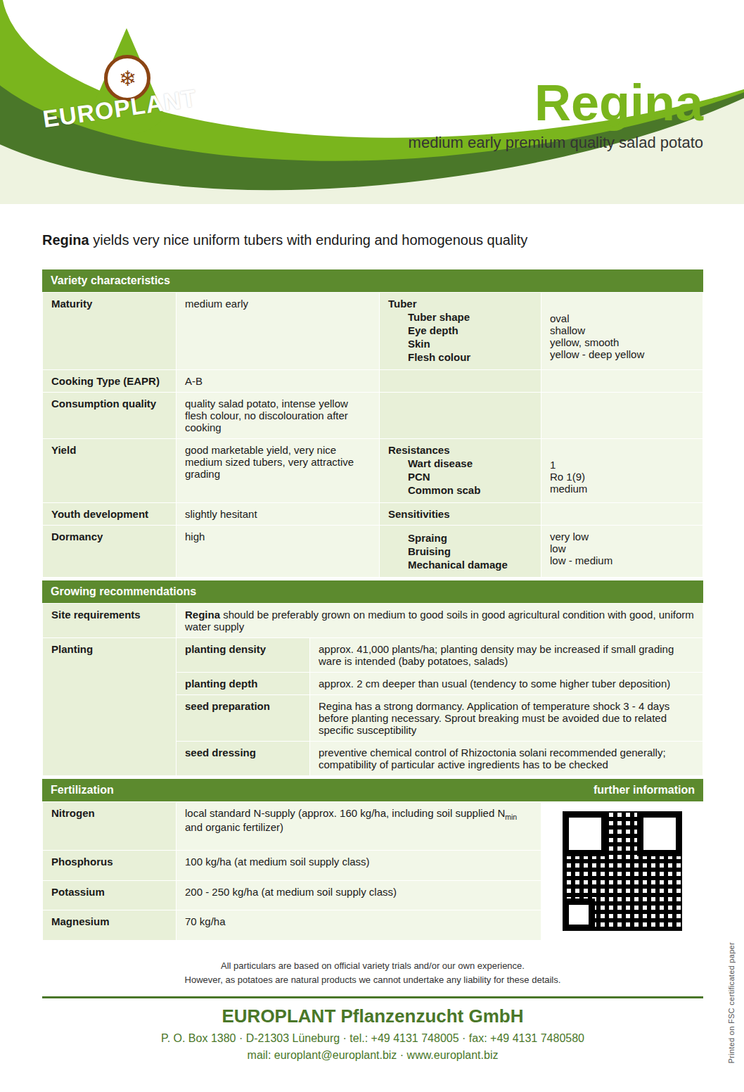❄
EUROPLANT
Regina
medium early premium quality salad potato
Regina yields very nice uniform tubers with enduring and homogenous quality
Variety characteristics
| Maturity | medium early | Tuber Tuber shape Eye depth Skin Flesh colour | oval shallow yellow, smooth yellow - deep yellow |
| Cooking Type (EAPR) | A-B | | |
| Consumption quality | quality salad potato, intense yellow flesh colour, no dis­colouration after cooking | | |
| Yield | good marketable yield, very nice medium sized tubers, very attractive grading | Resistances Wart disease PCN Common scab | 1 Ro 1(9) medium |
| Youth development | slightly hesitant | Sensitivities | |
| Dormancy | high | Spraing Bruising Mechanical damage | very low low low - medium |
Growing recommendations
| Site requirements | Regina should be preferably grown on medium to good soils in good agricultural condition with good, uniform water supply |
| Planting | planting density | approx. 41,000 plants/ha; planting density may be increased if small grading ware is intended (baby potatoes, salads) |
| planting depth | approx. 2 cm deeper than usual (tendency to some higher tuber deposition) |
| seed preparation | Regina has a strong dormancy. Application of temperature shock 3 - 4 days before planting necessary. Sprout breaking must be avoided due to related specific susceptibility |
| seed dressing | preventive chemical control of Rhizoctonia solani recommended gene­rally; compatibility of particular active ingredients has to be checked |
Fertilization further information
| Nitrogen | local standard N-supply (approx. 160 kg/ha, including soil supplied N min and organic fertilizer) | |
| Phosphorus | 100 kg/ha (at medium soil supply class) |
| Potassium | 200 - 250 kg/ha (at medium soil supply class) |
| Magnesium | 70 kg/ha |
All particulars are based on official variety trials and/or our own experience.
However, as potatoes are natural products we cannot undertake any liability for these details.
EUROPLANT Pflanzenzucht GmbH
P. O. Box 1380 · D-21303 Lüneburg · tel.: +49 4131 748005 · fax: +49 4131 7480580
mail: europlant@europlant.biz · www.europlant.biz
Printed on FSC certificated paper